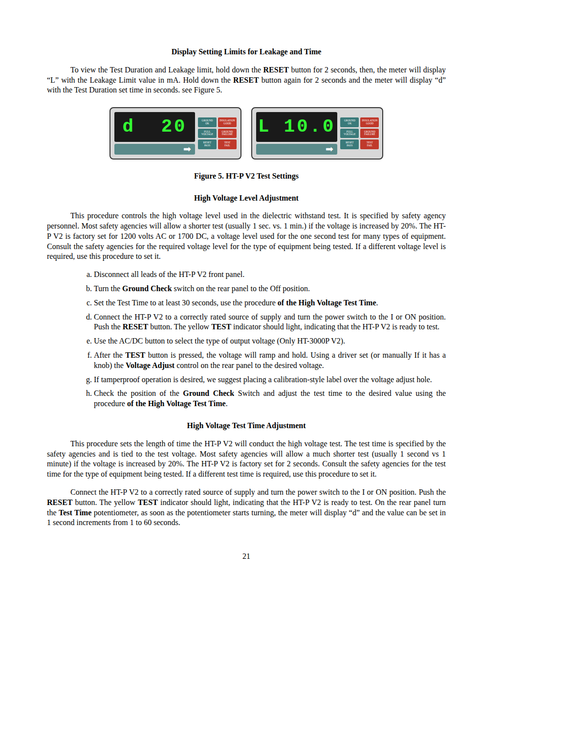Display Setting Limits for Leakage and Time
To view the Test Duration and Leakage limit, hold down the RESET button for 2 seconds, then, the meter will display “L” with the Leakage Limit value in mA. Hold down the RESET button again for 2 seconds and the meter will display “d” with the Test Duration set time in seconds. see Figure 5.
d 20
GROUND
OK
INSULATION
GOOD
FULL
VOLTAGE
GROUND
FAILURE
RESET
PASS
TEST
FAIL
L 10.0
GROUND
OK
INSULATION
GOOD
FULL
VOLTAGE
GROUND
FAILURE
RESET
PASS
TEST
FAIL
Figure 5. HT-P V2 Test Settings
High Voltage Level Adjustment
This procedure controls the high voltage level used in the dielectric withstand test. It is specified by safety agency personnel. Most safety agencies will allow a shorter test (usually 1 sec. vs. 1 min.) if the voltage is increased by 20%. The HT-P V2 is factory set for 1200 volts AC or 1700 DC, a voltage level used for the one second test for many types of equipment. Consult the safety agencies for the required voltage level for the type of equipment being tested. If a different voltage level is required, use this procedure to set it.
Disconnect all leads of the HT-P V2 front panel.
Turn the Ground Check switch on the rear panel to the Off position.
Set the Test Time to at least 30 seconds, use the procedure of the High Voltage Test Time.
Connect the HT-P V2 to a correctly rated source of supply and turn the power switch to the I or ON position. Push the RESET button. The yellow TEST indicator should light, indicating that the HT-P V2 is ready to test.
Use the AC/DC button to select the type of output voltage (Only HT-3000P V2).
After the TEST button is pressed, the voltage will ramp and hold. Using a driver set (or manually If it has a knob) the Voltage Adjust control on the rear panel to the desired voltage.
If tamperproof operation is desired, we suggest placing a calibration-style label over the voltage adjust hole.
Check the position of the Ground Check Switch and adjust the test time to the desired value using the procedure of the High Voltage Test Time.
High Voltage Test Time Adjustment
This procedure sets the length of time the HT-P V2 will conduct the high voltage test. The test time is specified by the safety agencies and is tied to the test voltage. Most safety agencies will allow a much shorter test (usually 1 second vs 1 minute) if the voltage is increased by 20%. The HT-P V2 is factory set for 2 seconds. Consult the safety agencies for the test time for the type of equipment being tested. If a different test time is required, use this procedure to set it.
Connect the HT-P V2 to a correctly rated source of supply and turn the power switch to the I or ON position. Push the RESET button. The yellow TEST indicator should light, indicating that the HT-P V2 is ready to test. On the rear panel turn the Test Time potentiometer, as soon as the potentiometer starts turning, the meter will display “d” and the value can be set in 1 second increments from 1 to 60 seconds.
21